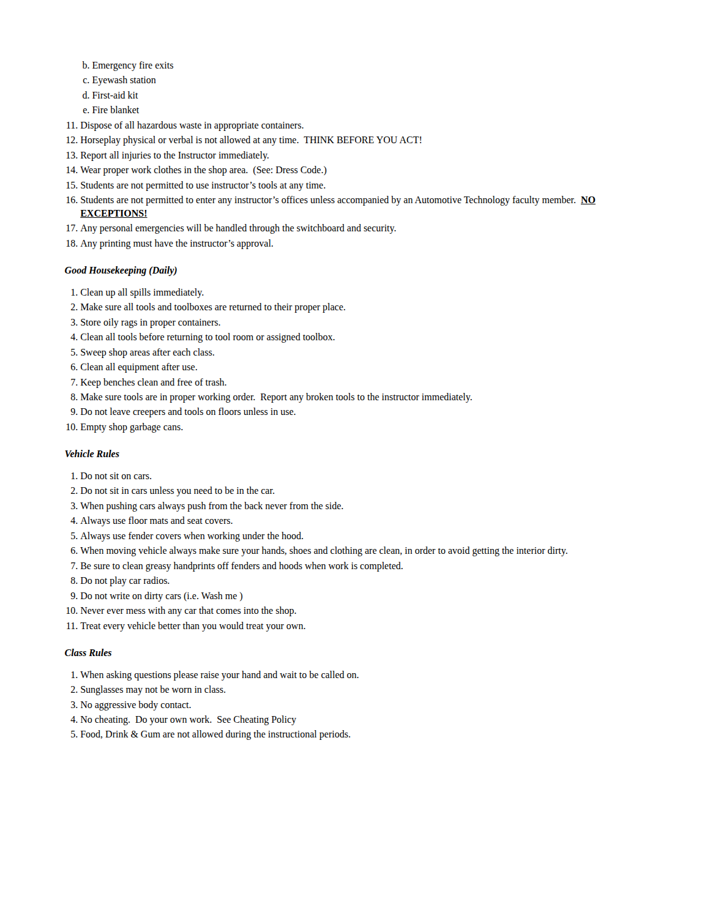Emergency fire exits
Eyewash station
First-aid kit
Fire blanket
Dispose of all hazardous waste in appropriate containers.
Horseplay physical or verbal is not allowed at any time. THINK BEFORE YOU ACT!
Report all injuries to the Instructor immediately.
Wear proper work clothes in the shop area. (See: Dress Code.)
Students are not permitted to use instructor’s tools at any time.
Students are not permitted to enter any instructor’s offices unless accompanied by an Automotive Technology faculty member. NO EXCEPTIONS!
Any personal emergencies will be handled through the switchboard and security.
Any printing must have the instructor’s approval.
Good Housekeeping (Daily)
Clean up all spills immediately.
Make sure all tools and toolboxes are returned to their proper place.
Store oily rags in proper containers.
Clean all tools before returning to tool room or assigned toolbox.
Sweep shop areas after each class.
Clean all equipment after use.
Keep benches clean and free of trash.
Make sure tools are in proper working order. Report any broken tools to the instructor immediately.
Do not leave creepers and tools on floors unless in use.
Empty shop garbage cans.
Vehicle Rules
Do not sit on cars.
Do not sit in cars unless you need to be in the car.
When pushing cars always push from the back never from the side.
Always use floor mats and seat covers.
Always use fender covers when working under the hood.
When moving vehicle always make sure your hands, shoes and clothing are clean, in order to avoid getting the interior dirty.
Be sure to clean greasy handprints off fenders and hoods when work is completed.
Do not play car radios.
Do not write on dirty cars (i.e. Wash me )
Never ever mess with any car that comes into the shop.
Treat every vehicle better than you would treat your own.
Class Rules
When asking questions please raise your hand and wait to be called on.
Sunglasses may not be worn in class.
No aggressive body contact.
No cheating. Do your own work. See Cheating Policy
Food, Drink & Gum are not allowed during the instructional periods.